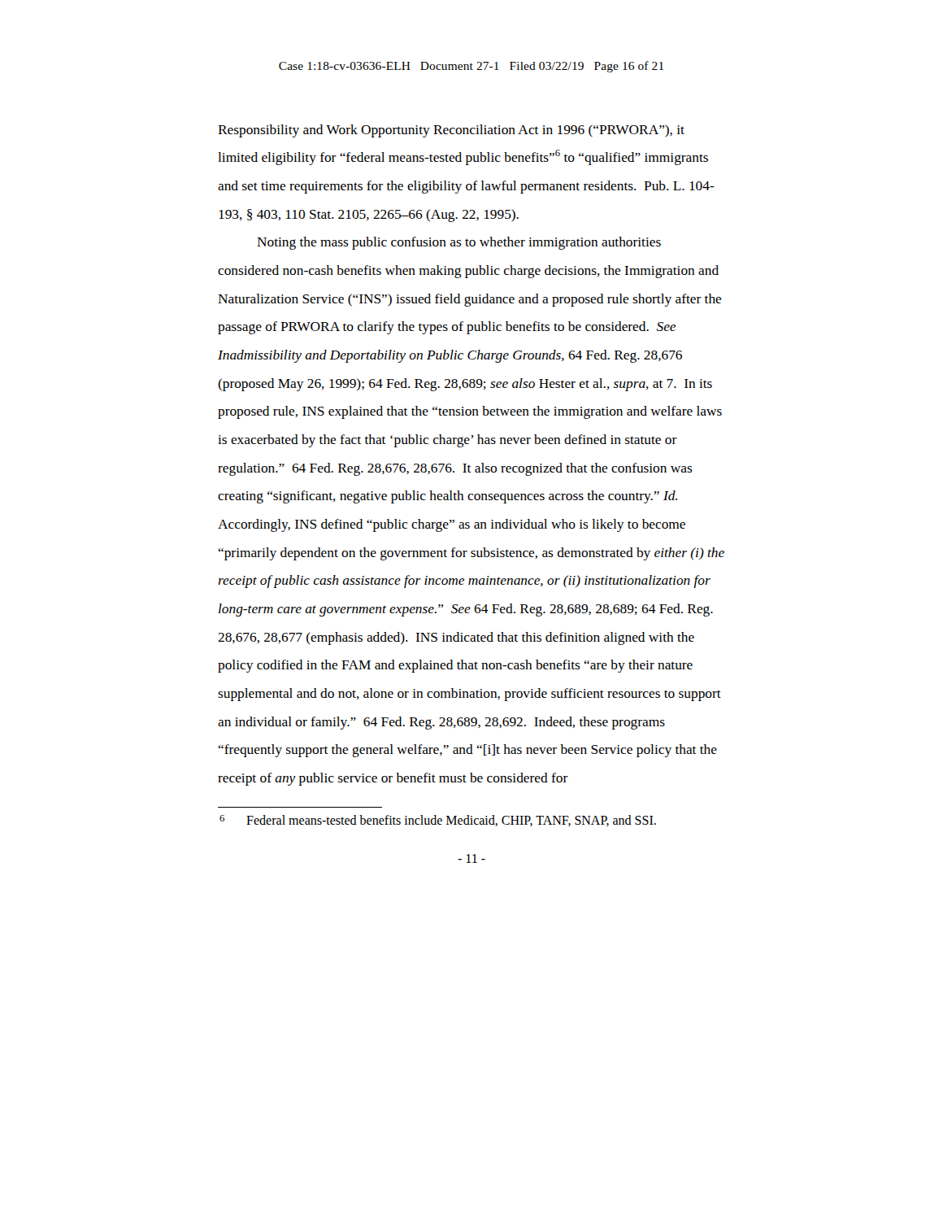Case 1:18-cv-03636-ELH Document 27-1 Filed 03/22/19 Page 16 of 21
Responsibility and Work Opportunity Reconciliation Act in 1996 (“PRWORA”), it limited eligibility for “federal means-tested public benefits”6 to “qualified” immigrants and set time requirements for the eligibility of lawful permanent residents. Pub. L. 104-193, § 403, 110 Stat. 2105, 2265–66 (Aug. 22, 1995).
Noting the mass public confusion as to whether immigration authorities considered non-cash benefits when making public charge decisions, the Immigration and Naturalization Service (“INS”) issued field guidance and a proposed rule shortly after the passage of PRWORA to clarify the types of public benefits to be considered. See Inadmissibility and Deportability on Public Charge Grounds, 64 Fed. Reg. 28,676 (proposed May 26, 1999); 64 Fed. Reg. 28,689; see also Hester et al., supra, at 7. In its proposed rule, INS explained that the “tension between the immigration and welfare laws is exacerbated by the fact that ‘public charge’ has never been defined in statute or regulation.” 64 Fed. Reg. 28,676, 28,676. It also recognized that the confusion was creating “significant, negative public health consequences across the country.” Id. Accordingly, INS defined “public charge” as an individual who is likely to become “primarily dependent on the government for subsistence, as demonstrated by either (i) the receipt of public cash assistance for income maintenance, or (ii) institutionalization for long-term care at government expense.” See 64 Fed. Reg. 28,689, 28,689; 64 Fed. Reg. 28,676, 28,677 (emphasis added). INS indicated that this definition aligned with the policy codified in the FAM and explained that non-cash benefits “are by their nature supplemental and do not, alone or in combination, provide sufficient resources to support an individual or family.” 64 Fed. Reg. 28,689, 28,692. Indeed, these programs “frequently support the general welfare,” and “[i]t has never been Service policy that the receipt of any public service or benefit must be considered for
6 Federal means-tested benefits include Medicaid, CHIP, TANF, SNAP, and SSI.
- 11 -